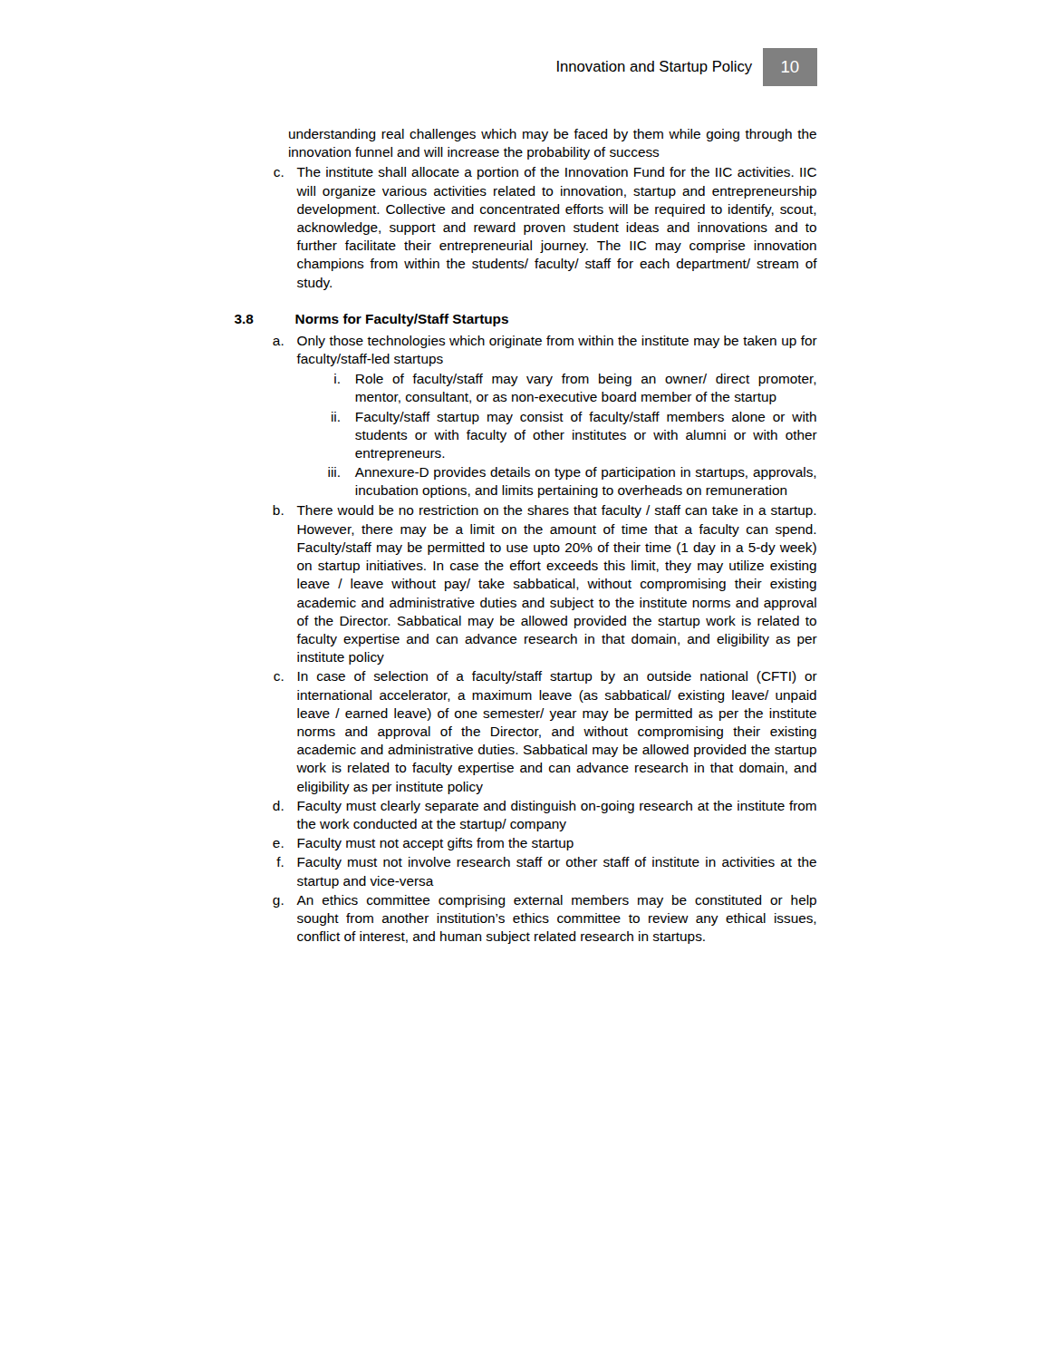Innovation and Startup Policy
10
understanding real challenges which may be faced by them while going through the innovation funnel and will increase the probability of success
The institute shall allocate a portion of the Innovation Fund for the IIC activities. IIC will organize various activities related to innovation, startup and entrepreneurship development. Collective and concentrated efforts will be required to identify, scout, acknowledge, support and reward proven student ideas and innovations and to further facilitate their entrepreneurial journey. The IIC may comprise innovation champions from within the students/ faculty/ staff for each department/ stream of study.
3.8 Norms for Faculty/Staff Startups
Only those technologies which originate from within the institute may be taken up for faculty/staff-led startups
Role of faculty/staff may vary from being an owner/ direct promoter, mentor, consultant, or as non-executive board member of the startup
Faculty/staff startup may consist of faculty/staff members alone or with students or with faculty of other institutes or with alumni or with other entrepreneurs.
Annexure-D provides details on type of participation in startups, approvals, incubation options, and limits pertaining to overheads on remuneration
There would be no restriction on the shares that faculty / staff can take in a startup. However, there may be a limit on the amount of time that a faculty can spend. Faculty/staff may be permitted to use upto 20% of their time (1 day in a 5-dy week) on startup initiatives. In case the effort exceeds this limit, they may utilize existing leave / leave without pay/ take sabbatical, without compromising their existing academic and administrative duties and subject to the institute norms and approval of the Director. Sabbatical may be allowed provided the startup work is related to faculty expertise and can advance research in that domain, and eligibility as per institute policy
In case of selection of a faculty/staff startup by an outside national (CFTI) or international accelerator, a maximum leave (as sabbatical/ existing leave/ unpaid leave / earned leave) of one semester/ year may be permitted as per the institute norms and approval of the Director, and without compromising their existing academic and administrative duties. Sabbatical may be allowed provided the startup work is related to faculty expertise and can advance research in that domain, and eligibility as per institute policy
Faculty must clearly separate and distinguish on-going research at the institute from the work conducted at the startup/ company
Faculty must not accept gifts from the startup
Faculty must not involve research staff or other staff of institute in activities at the startup and vice-versa
An ethics committee comprising external members may be constituted or help sought from another institution’s ethics committee to review any ethical issues, conflict of interest, and human subject related research in startups.